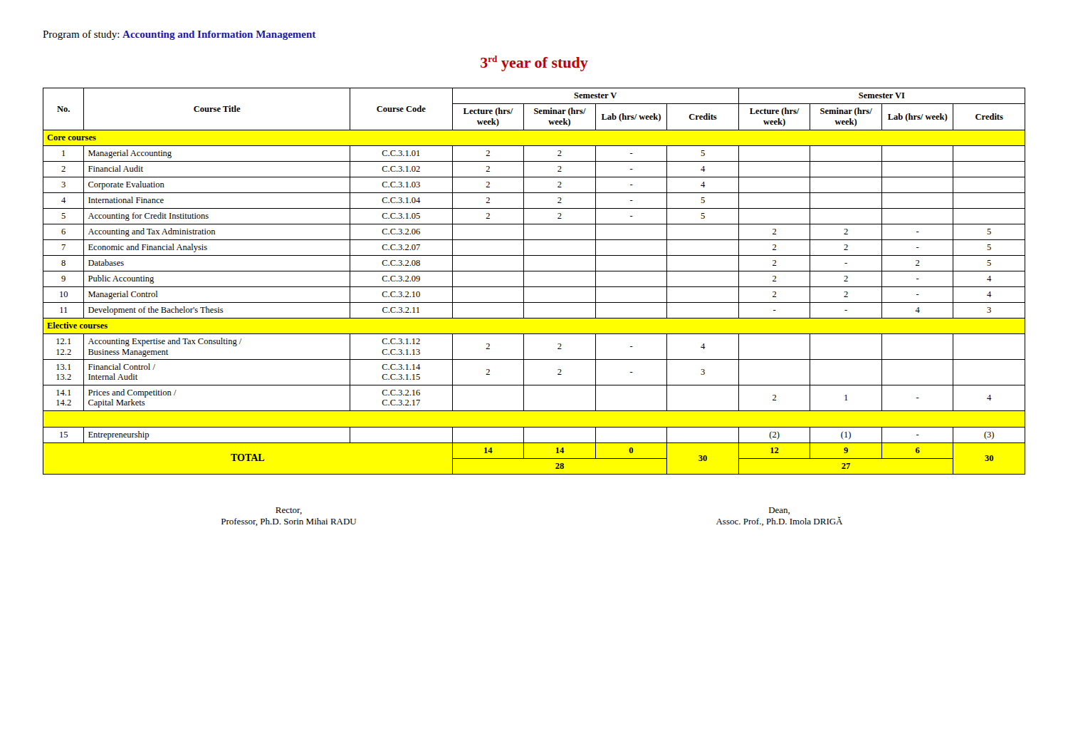Program of study: Accounting and Information Management
3rd year of study
| No. | Course Title | Course Code | Semester V | Semester VI |
| --- | --- | --- | --- | --- |
| Lecture (hrs/ week) | Seminar (hrs/ week) | Lab (hrs/ week) | Credits | Lecture (hrs/ week) | Seminar (hrs/ week) | Lab (hrs/ week) | Credits |
| Core courses |
| 1 | Managerial Accounting | C.C.3.1.01 | 2 | 2 | - | 5 | | | | |
| 2 | Financial Audit | C.C.3.1.02 | 2 | 2 | - | 4 | | | | |
| 3 | Corporate Evaluation | C.C.3.1.03 | 2 | 2 | - | 4 | | | | |
| 4 | International Finance | C.C.3.1.04 | 2 | 2 | - | 5 | | | | |
| 5 | Accounting for Credit Institutions | C.C.3.1.05 | 2 | 2 | - | 5 | | | | |
| 6 | Accounting and Tax Administration | C.C.3.2.06 | | | | | 2 | 2 | - | 5 |
| 7 | Economic and Financial Analysis | C.C.3.2.07 | | | | | 2 | 2 | - | 5 |
| 8 | Databases | C.C.3.2.08 | | | | | 2 | - | 2 | 5 |
| 9 | Public Accounting | C.C.3.2.09 | | | | | 2 | 2 | - | 4 |
| 10 | Managerial Control | C.C.3.2.10 | | | | | 2 | 2 | - | 4 |
| 11 | Development of the Bachelor's Thesis | C.C.3.2.11 | | | | | - | - | 4 | 3 |
| Elective courses |
| 12.1 12.2 | Accounting Expertise and Tax Consulting / Business Management | C.C.3.1.12 C.C.3.1.13 | 2 | 2 | - | 4 | | | | |
| 13.1 13.2 | Financial Control / Internal Audit | C.C.3.1.14 C.C.3.1.15 | 2 | 2 | - | 3 | | | | |
| 14.1 14.2 | Prices and Competition / Capital Markets | C.C.3.2.16 C.C.3.2.17 | | | | | 2 | 1 | - | 4 |
| 15 | Entrepreneurship | | | | | | (2) | (1) | - | (3) |
| TOTAL | 14 | 14 | 0 | 30 | 12 | 9 | 6 | 30 |
| 28 | 27 |
| Rector, Professor, Ph.D. Sorin Mihai RADU | Dean, Assoc. Prof., Ph.D. Imola DRIGĂ |